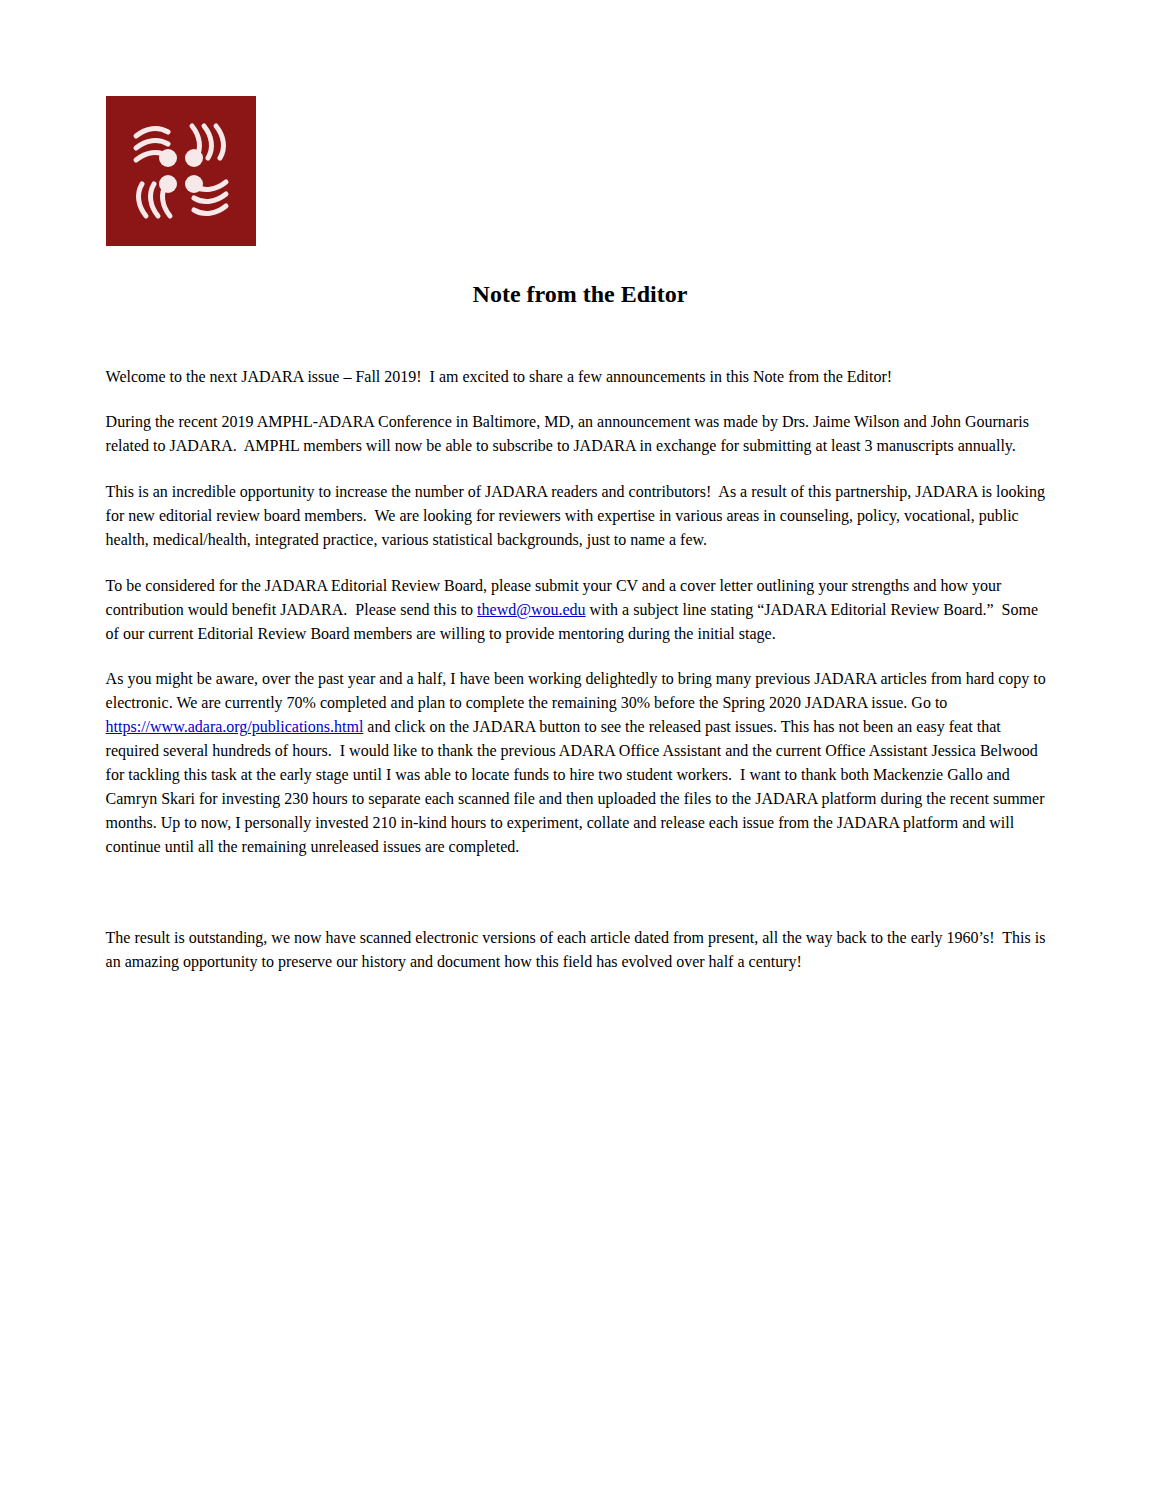Note from the Editor
Welcome to the next JADARA issue – Fall 2019! I am excited to share a few announcements in this Note from the Editor!
During the recent 2019 AMPHL-ADARA Conference in Baltimore, MD, an announcement was made by Drs. Jaime Wilson and John Gournaris related to JADARA. AMPHL members will now be able to subscribe to JADARA in exchange for submitting at least 3 manuscripts annually.
This is an incredible opportunity to increase the number of JADARA readers and contributors! As a result of this partnership, JADARA is looking for new editorial review board members. We are looking for reviewers with expertise in various areas in counseling, policy, vocational, public health, medical/health, integrated practice, various statistical backgrounds, just to name a few.
To be considered for the JADARA Editorial Review Board, please submit your CV and a cover letter outlining your strengths and how your contribution would benefit JADARA. Please send this to thewd@wou.edu with a subject line stating “JADARA Editorial Review Board.” Some of our current Editorial Review Board members are willing to provide mentoring during the initial stage.
As you might be aware, over the past year and a half, I have been working delightedly to bring many previous JADARA articles from hard copy to electronic. We are currently 70% completed and plan to complete the remaining 30% before the Spring 2020 JADARA issue. Go to https://www.adara.org/publications.html and click on the JADARA button to see the released past issues. This has not been an easy feat that required several hundreds of hours. I would like to thank the previous ADARA Office Assistant and the current Office Assistant Jessica Belwood for tackling this task at the early stage until I was able to locate funds to hire two student workers. I want to thank both Mackenzie Gallo and Camryn Skari for investing 230 hours to separate each scanned file and then uploaded the files to the JADARA platform during the recent summer months. Up to now, I personally invested 210 in-kind hours to experiment, collate and release each issue from the JADARA platform and will continue until all the remaining unreleased issues are completed.
The result is outstanding, we now have scanned electronic versions of each article dated from present, all the way back to the early 1960’s! This is an amazing opportunity to preserve our history and document how this field has evolved over half a century!